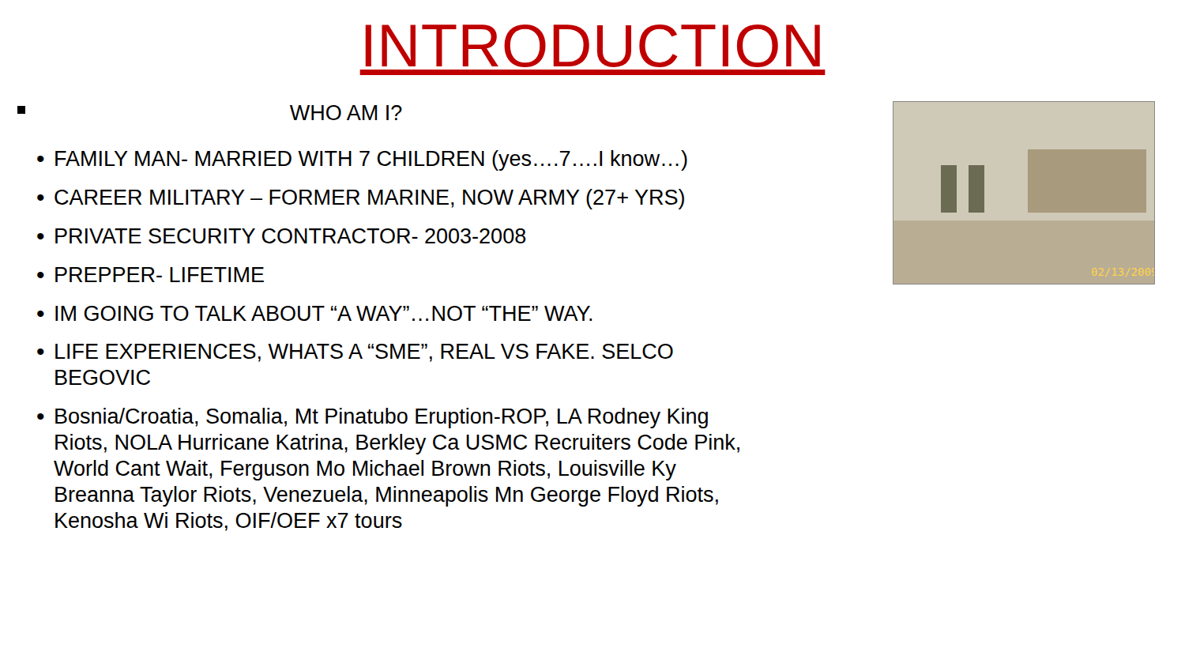INTRODUCTION
WHO AM I?
FAMILY MAN- MARRIED WITH 7 CHILDREN (yes….7….I know…)
CAREER MILITARY – FORMER MARINE, NOW ARMY (27+ YRS)
PRIVATE SECURITY CONTRACTOR- 2003-2008
PREPPER- LIFETIME
IM GOING TO TALK ABOUT “A WAY”…NOT “THE” WAY.
LIFE EXPERIENCES, WHATS A “SME”, REAL VS FAKE. SELCO BEGOVIC
Bosnia/Croatia, Somalia, Mt Pinatubo Eruption-ROP, LA Rodney King Riots, NOLA Hurricane Katrina, Berkley Ca USMC Recruiters Code Pink, World Cant Wait, Ferguson Mo Michael Brown Riots, Louisville Ky Breanna Taylor Riots, Venezuela, Minneapolis Mn George Floyd Riots, Kenosha Wi Riots, OIF/OEF x7 tours